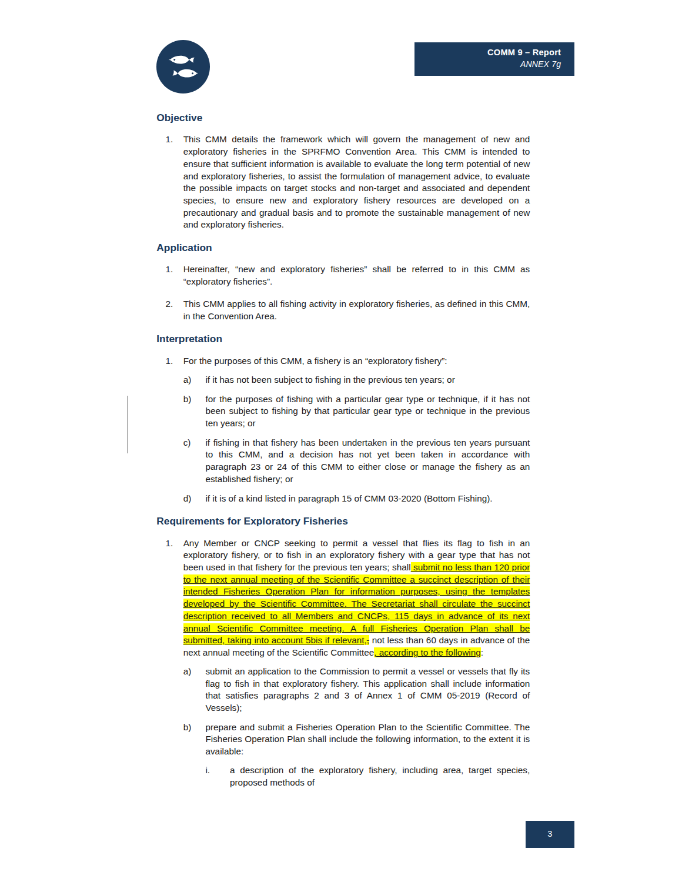COMM 9 – Report
ANNEX 7g
Objective
This CMM details the framework which will govern the management of new and exploratory fisheries in the SPRFMO Convention Area. This CMM is intended to ensure that sufficient information is available to evaluate the long term potential of new and exploratory fisheries, to assist the formulation of management advice, to evaluate the possible impacts on target stocks and non-target and associated and dependent species, to ensure new and exploratory fishery resources are developed on a precautionary and gradual basis and to promote the sustainable management of new and exploratory fisheries.
Application
Hereinafter, “new and exploratory fisheries” shall be referred to in this CMM as “exploratory fisheries”.
This CMM applies to all fishing activity in exploratory fisheries, as defined in this CMM, in the Convention Area.
Interpretation
For the purposes of this CMM, a fishery is an “exploratory fishery”:
if it has not been subject to fishing in the previous ten years; or
for the purposes of fishing with a particular gear type or technique, if it has not been subject to fishing by that particular gear type or technique in the previous ten years; or
if fishing in that fishery has been undertaken in the previous ten years pursuant to this CMM, and a decision has not yet been taken in accordance with paragraph 23 or 24 of this CMM to either close or manage the fishery as an established fishery; or
if it is of a kind listed in paragraph 15 of CMM 03-2020 (Bottom Fishing).
Requirements for Exploratory Fisheries
Any Member or CNCP seeking to permit a vessel that flies its flag to fish in an exploratory fishery, or to fish in an exploratory fishery with a gear type that has not been used in that fishery for the previous ten years; shall submit no less than 120 prior to the next annual meeting of the Scientific Committee a succinct description of their intended Fisheries Operation Plan for information purposes, using the templates developed by the Scientific Committee. The Secretariat shall circulate the succinct description received to all Members and CNCPs, 115 days in advance of its next annual Scientific Committee meeting. A full Fisheries Operation Plan shall be submitted, taking into account 5bis if relevant,, not less than 60 days in advance of the next annual meeting of the Scientific Committee, according to the following:
submit an application to the Commission to permit a vessel or vessels that fly its flag to fish in that exploratory fishery. This application shall include information that satisfies paragraphs 2 and 3 of Annex 1 of CMM 05-2019 (Record of Vessels);
prepare and submit a Fisheries Operation Plan to the Scientific Committee. The Fisheries Operation Plan shall include the following information, to the extent it is available:
a description of the exploratory fishery, including area, target species, proposed methods of
3